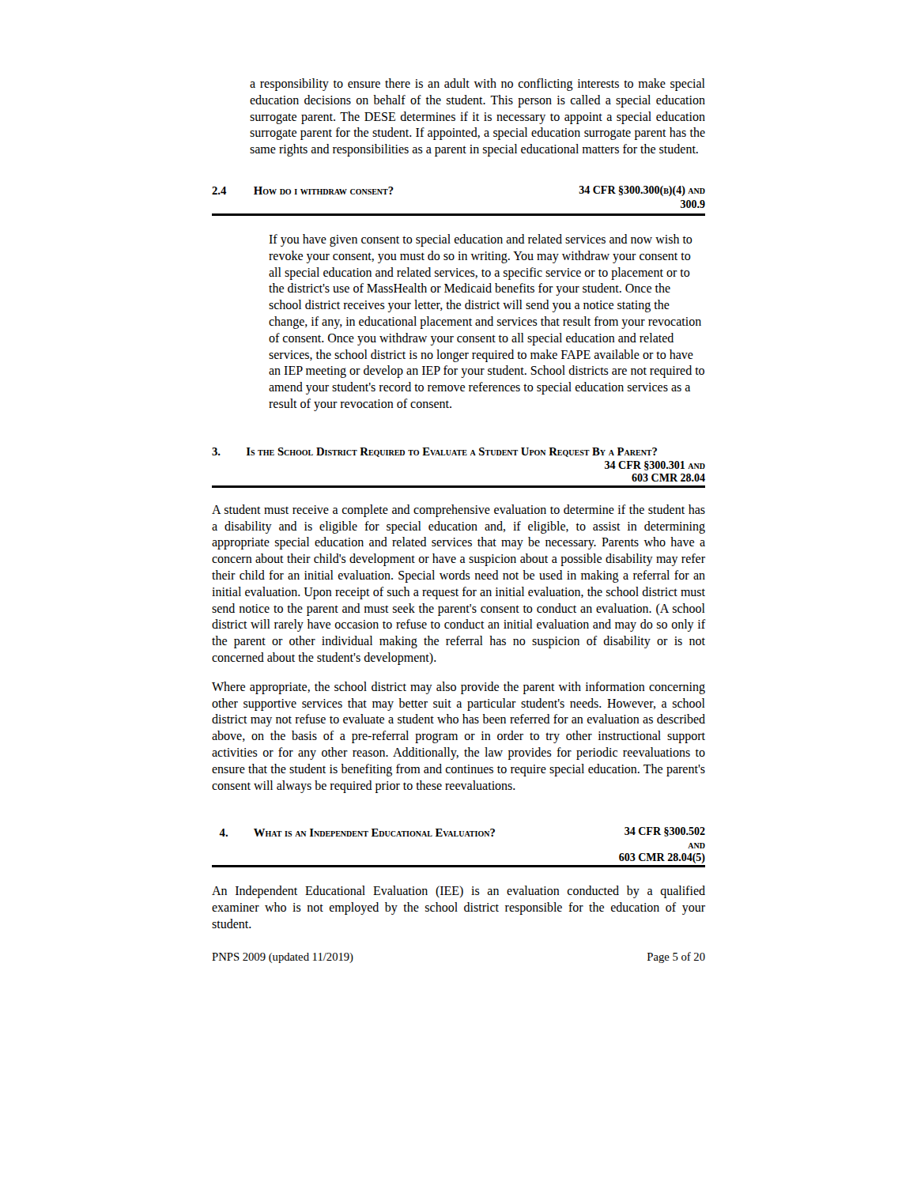a responsibility to ensure there is an adult with no conflicting interests to make special education decisions on behalf of the student. This person is called a special education surrogate parent. The DESE determines if it is necessary to appoint a special education surrogate parent for the student. If appointed, a special education surrogate parent has the same rights and responsibilities as a parent in special educational matters for the student.
2.4 How do i withdraw consent?
34 CFR §300.300(b)(4) and
300.9
If you have given consent to special education and related services and now wish to revoke your consent, you must do so in writing. You may withdraw your consent to all special education and related services, to a specific service or to placement or to the district's use of MassHealth or Medicaid benefits for your student. Once the school district receives your letter, the district will send you a notice stating the change, if any, in educational placement and services that result from your revocation of consent. Once you withdraw your consent to all special education and related services, the school district is no longer required to make FAPE available or to have an IEP meeting or develop an IEP for your student. School districts are not required to amend your student's record to remove references to special education services as a result of your revocation of consent.
3. Is the School District Required to Evaluate a Student Upon Request By a Parent?
34 CFR §300.301 and
603 CMR 28.04
A student must receive a complete and comprehensive evaluation to determine if the student has a disability and is eligible for special education and, if eligible, to assist in determining appropriate special education and related services that may be necessary. Parents who have a concern about their child's development or have a suspicion about a possible disability may refer their child for an initial evaluation. Special words need not be used in making a referral for an initial evaluation. Upon receipt of such a request for an initial evaluation, the school district must send notice to the parent and must seek the parent's consent to conduct an evaluation. (A school district will rarely have occasion to refuse to conduct an initial evaluation and may do so only if the parent or other individual making the referral has no suspicion of disability or is not concerned about the student's development).
Where appropriate, the school district may also provide the parent with information concerning other supportive services that may better suit a particular student's needs. However, a school district may not refuse to evaluate a student who has been referred for an evaluation as described above, on the basis of a pre-referral program or in order to try other instructional support activities or for any other reason. Additionally, the law provides for periodic reevaluations to ensure that the student is benefiting from and continues to require special education. The parent's consent will always be required prior to these reevaluations.
4. What is an Independent Educational Evaluation?
34 CFR §300.502
and
603 CMR 28.04(5)
An Independent Educational Evaluation (IEE) is an evaluation conducted by a qualified examiner who is not employed by the school district responsible for the education of your student.
PNPS 2009 (updated 11/2019)
Page 5 of 20